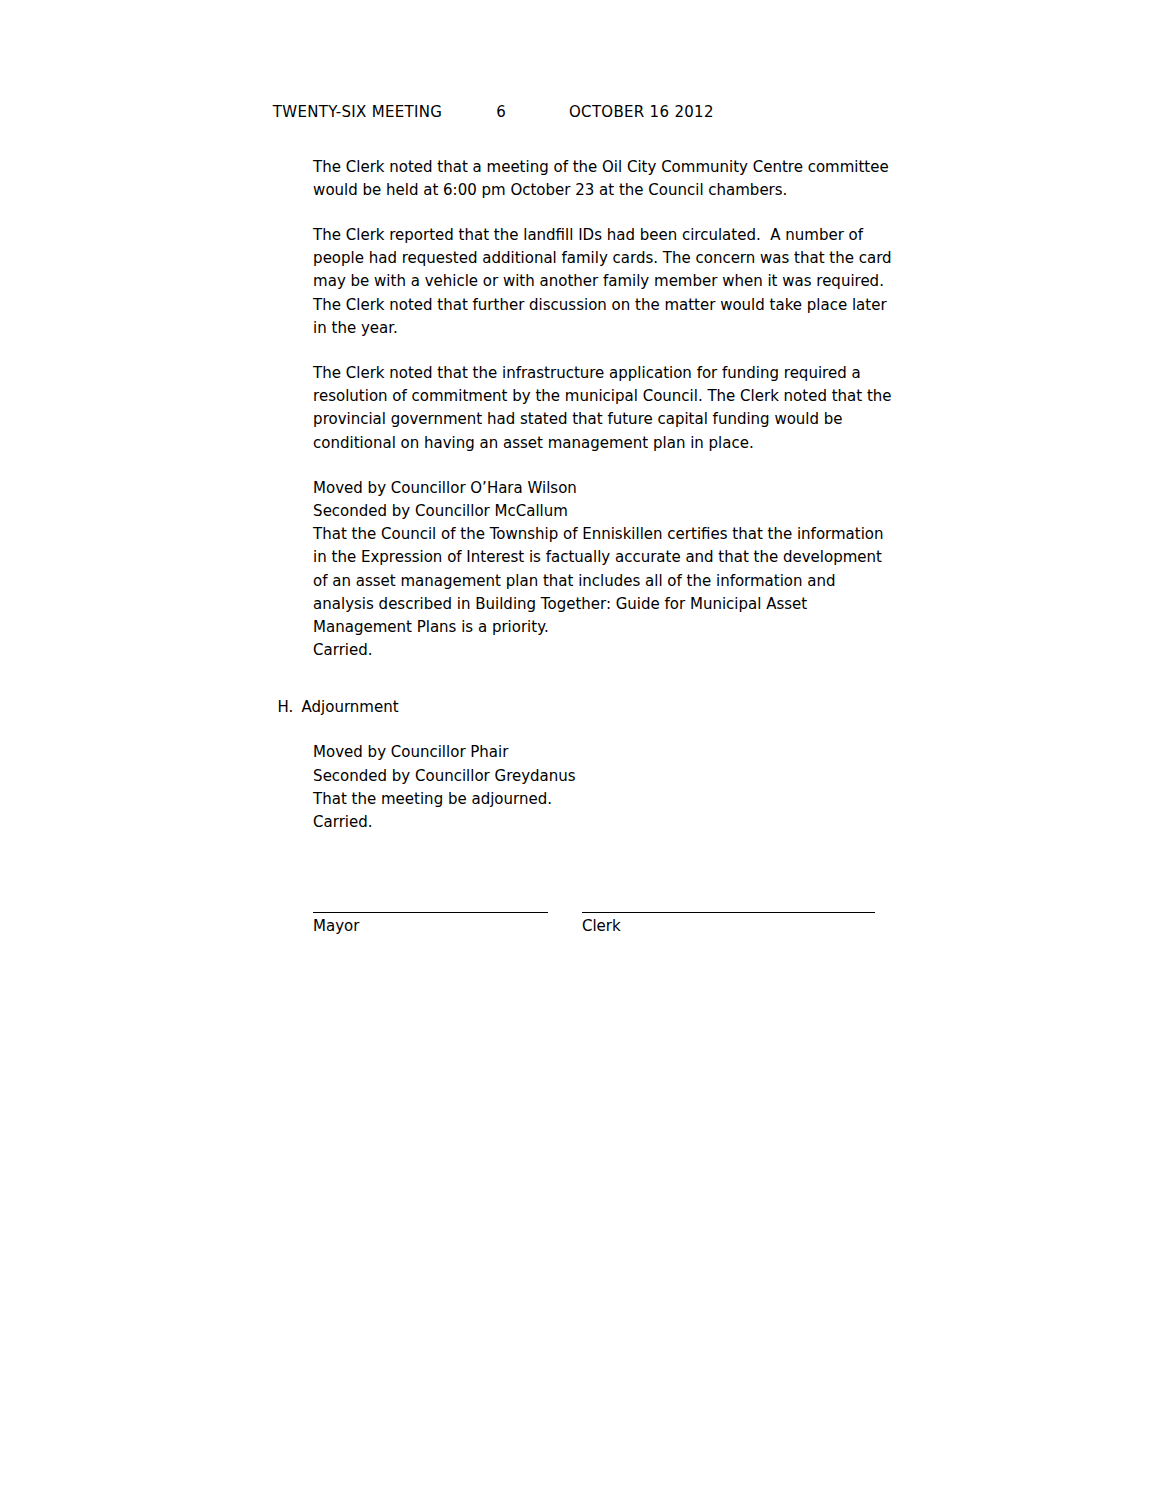TWENTY-SIX MEETING 6 OCTOBER 16 2012
The Clerk noted that a meeting of the Oil City Community Centre committee would be held at 6:00 pm October 23 at the Council chambers.
The Clerk reported that the landfill IDs had been circulated. A number of people had requested additional family cards. The concern was that the card may be with a vehicle or with another family member when it was required.
The Clerk noted that further discussion on the matter would take place later in the year.
The Clerk noted that the infrastructure application for funding required a resolution of commitment by the municipal Council. The Clerk noted that the provincial government had stated that future capital funding would be conditional on having an asset management plan in place.
Moved by Councillor O’Hara Wilson
Seconded by Councillor McCallum
That the Council of the Township of Enniskillen certifies that the information in the Expression of Interest is factually accurate and that the development of an asset management plan that includes all of the information and analysis described in Building Together: Guide for Municipal Asset Management Plans is a priority.
Carried.
H. Adjournment
Moved by Councillor Phair
Seconded by Councillor Greydanus
That the meeting be adjourned.
Carried.
Mayor Clerk